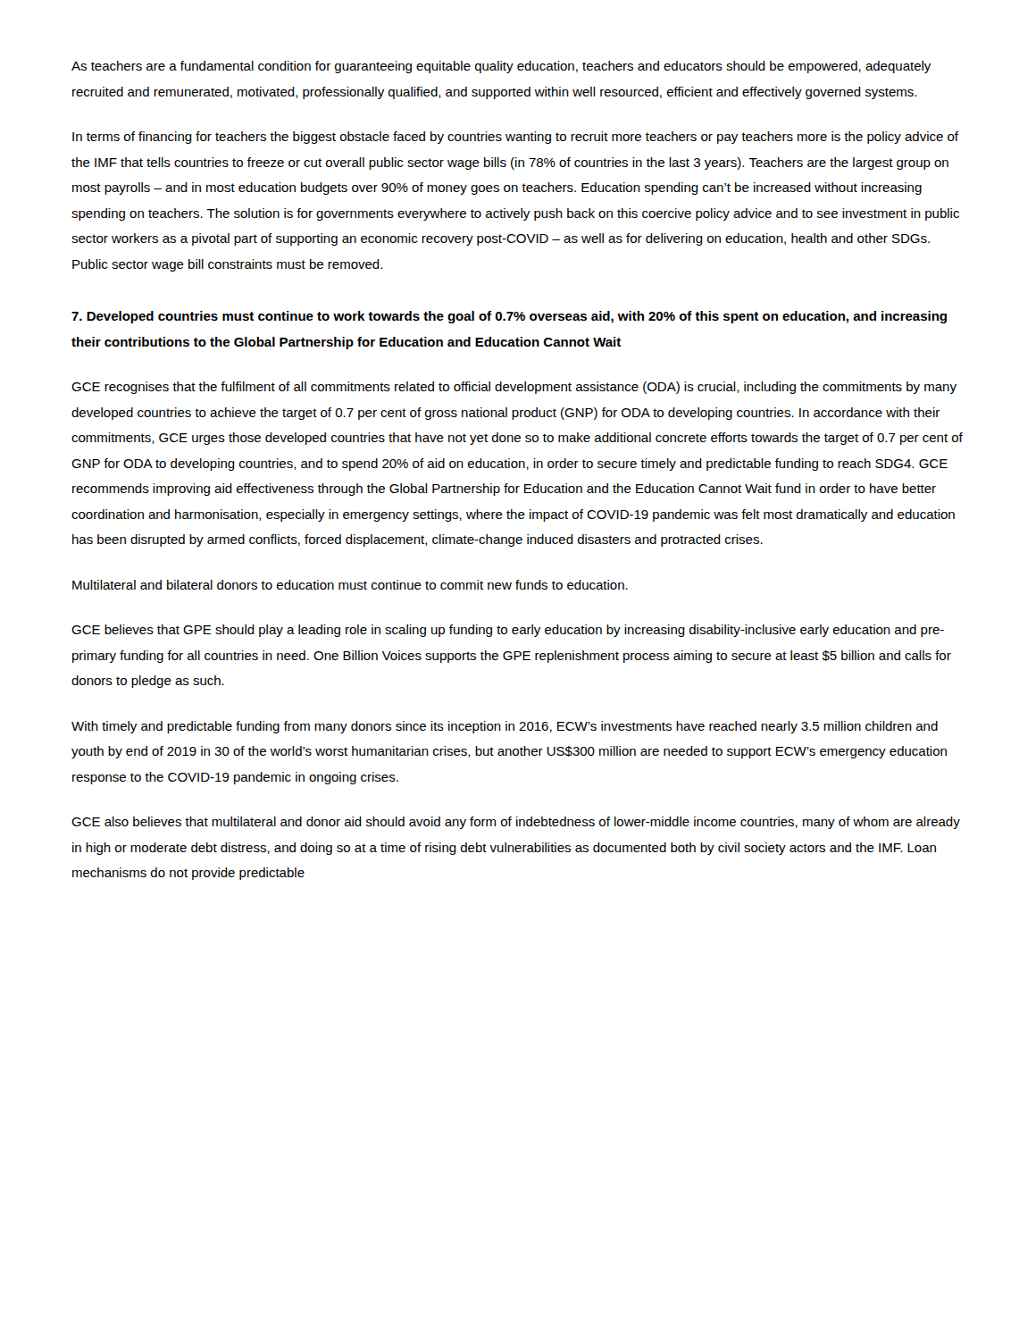As teachers are a fundamental condition for guaranteeing equitable quality education, teachers and educators should be empowered, adequately recruited and remunerated, motivated, professionally qualified, and supported within well resourced, efficient and effectively governed systems.
In terms of financing for teachers the biggest obstacle faced by countries wanting to recruit more teachers or pay teachers more is the policy advice of the IMF that tells countries to freeze or cut overall public sector wage bills (in 78% of countries in the last 3 years). Teachers are the largest group on most payrolls – and in most education budgets over 90% of money goes on teachers. Education spending can’t be increased without increasing spending on teachers. The solution is for governments everywhere to actively push back on this coercive policy advice and to see investment in public sector workers as a pivotal part of supporting an economic recovery post-COVID – as well as for delivering on education, health and other SDGs. Public sector wage bill constraints must be removed.
7. Developed countries must continue to work towards the goal of 0.7% overseas aid, with 20% of this spent on education, and increasing their contributions to the Global Partnership for Education and Education Cannot Wait
GCE recognises that the fulfilment of all commitments related to official development assistance (ODA) is crucial, including the commitments by many developed countries to achieve the target of 0.7 per cent of gross national product (GNP) for ODA to developing countries. In accordance with their commitments, GCE urges those developed countries that have not yet done so to make additional concrete efforts towards the target of 0.7 per cent of GNP for ODA to developing countries, and to spend 20% of aid on education, in order to secure timely and predictable funding to reach SDG4. GCE recommends improving aid effectiveness through the Global Partnership for Education and the Education Cannot Wait fund in order to have better coordination and harmonisation, especially in emergency settings, where the impact of COVID-19 pandemic was felt most dramatically and education has been disrupted by armed conflicts, forced displacement, climate-change induced disasters and protracted crises.
Multilateral and bilateral donors to education must continue to commit new funds to education.
GCE believes that GPE should play a leading role in scaling up funding to early education by increasing disability-inclusive early education and pre-primary funding for all countries in need. One Billion Voices supports the GPE replenishment process aiming to secure at least $5 billion and calls for donors to pledge as such.
With timely and predictable funding from many donors since its inception in 2016, ECW’s investments have reached nearly 3.5 million children and youth by end of 2019 in 30 of the world’s worst humanitarian crises, but another US$300 million are needed to support ECW’s emergency education response to the COVID-19 pandemic in ongoing crises.
GCE also believes that multilateral and donor aid should avoid any form of indebtedness of lower-middle income countries, many of whom are already in high or moderate debt distress, and doing so at a time of rising debt vulnerabilities as documented both by civil society actors and the IMF. Loan mechanisms do not provide predictable